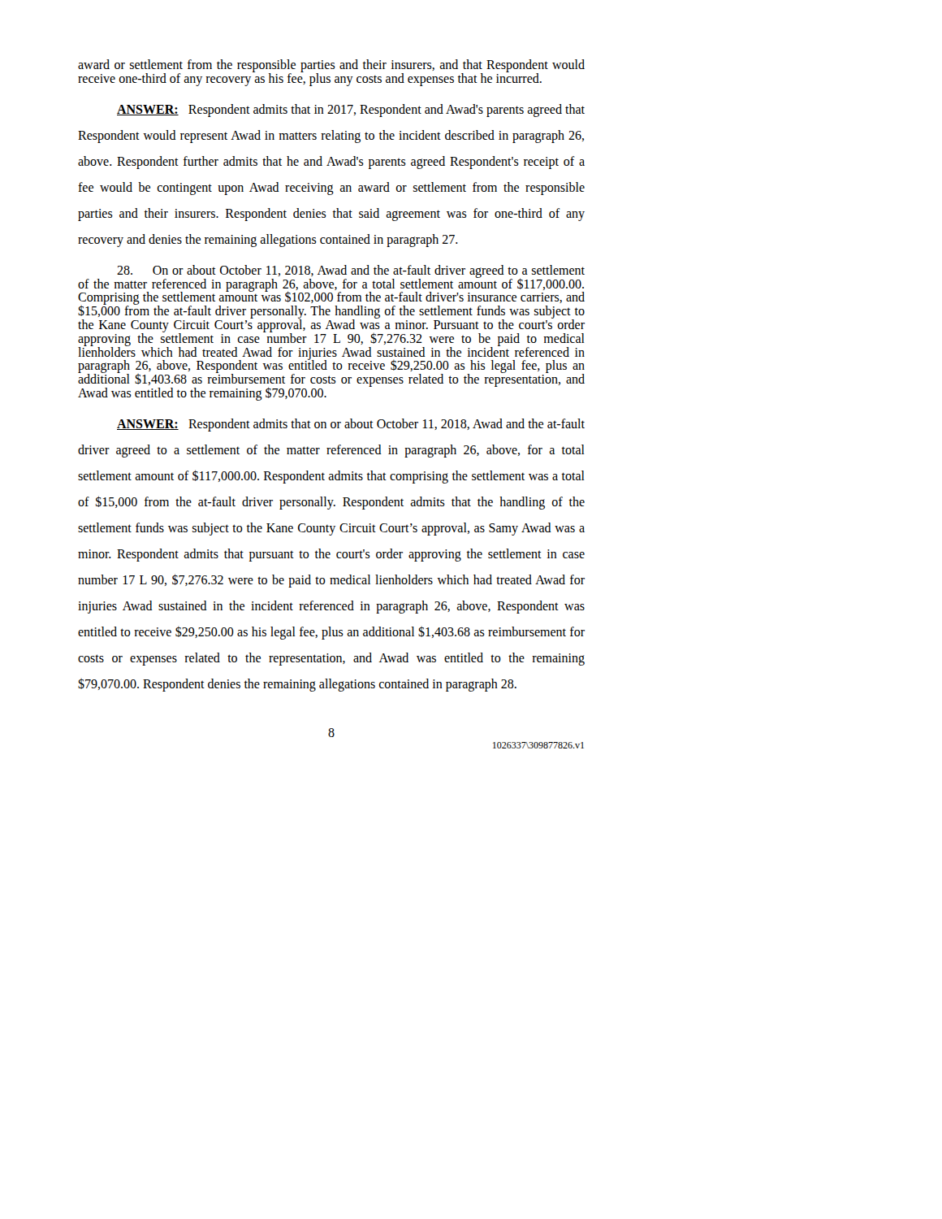award or settlement from the responsible parties and their insurers, and that Respondent would receive one-third of any recovery as his fee, plus any costs and expenses that he incurred.
ANSWER: Respondent admits that in 2017, Respondent and Awad's parents agreed that Respondent would represent Awad in matters relating to the incident described in paragraph 26, above. Respondent further admits that he and Awad's parents agreed Respondent's receipt of a fee would be contingent upon Awad receiving an award or settlement from the responsible parties and their insurers. Respondent denies that said agreement was for one-third of any recovery and denies the remaining allegations contained in paragraph 27.
28. On or about October 11, 2018, Awad and the at-fault driver agreed to a settlement of the matter referenced in paragraph 26, above, for a total settlement amount of $117,000.00. Comprising the settlement amount was $102,000 from the at-fault driver's insurance carriers, and $15,000 from the at-fault driver personally. The handling of the settlement funds was subject to the Kane County Circuit Court’s approval, as Awad was a minor. Pursuant to the court's order approving the settlement in case number 17 L 90, $7,276.32 were to be paid to medical lienholders which had treated Awad for injuries Awad sustained in the incident referenced in paragraph 26, above, Respondent was entitled to receive $29,250.00 as his legal fee, plus an additional $1,403.68 as reimbursement for costs or expenses related to the representation, and Awad was entitled to the remaining $79,070.00.
ANSWER: Respondent admits that on or about October 11, 2018, Awad and the at-fault driver agreed to a settlement of the matter referenced in paragraph 26, above, for a total settlement amount of $117,000.00. Respondent admits that comprising the settlement was a total of $15,000 from the at-fault driver personally. Respondent admits that the handling of the settlement funds was subject to the Kane County Circuit Court’s approval, as Samy Awad was a minor. Respondent admits that pursuant to the court's order approving the settlement in case number 17 L 90, $7,276.32 were to be paid to medical lienholders which had treated Awad for injuries Awad sustained in the incident referenced in paragraph 26, above, Respondent was entitled to receive $29,250.00 as his legal fee, plus an additional $1,403.68 as reimbursement for costs or expenses related to the representation, and Awad was entitled to the remaining $79,070.00. Respondent denies the remaining allegations contained in paragraph 28.
8 1026337\309877826.v1